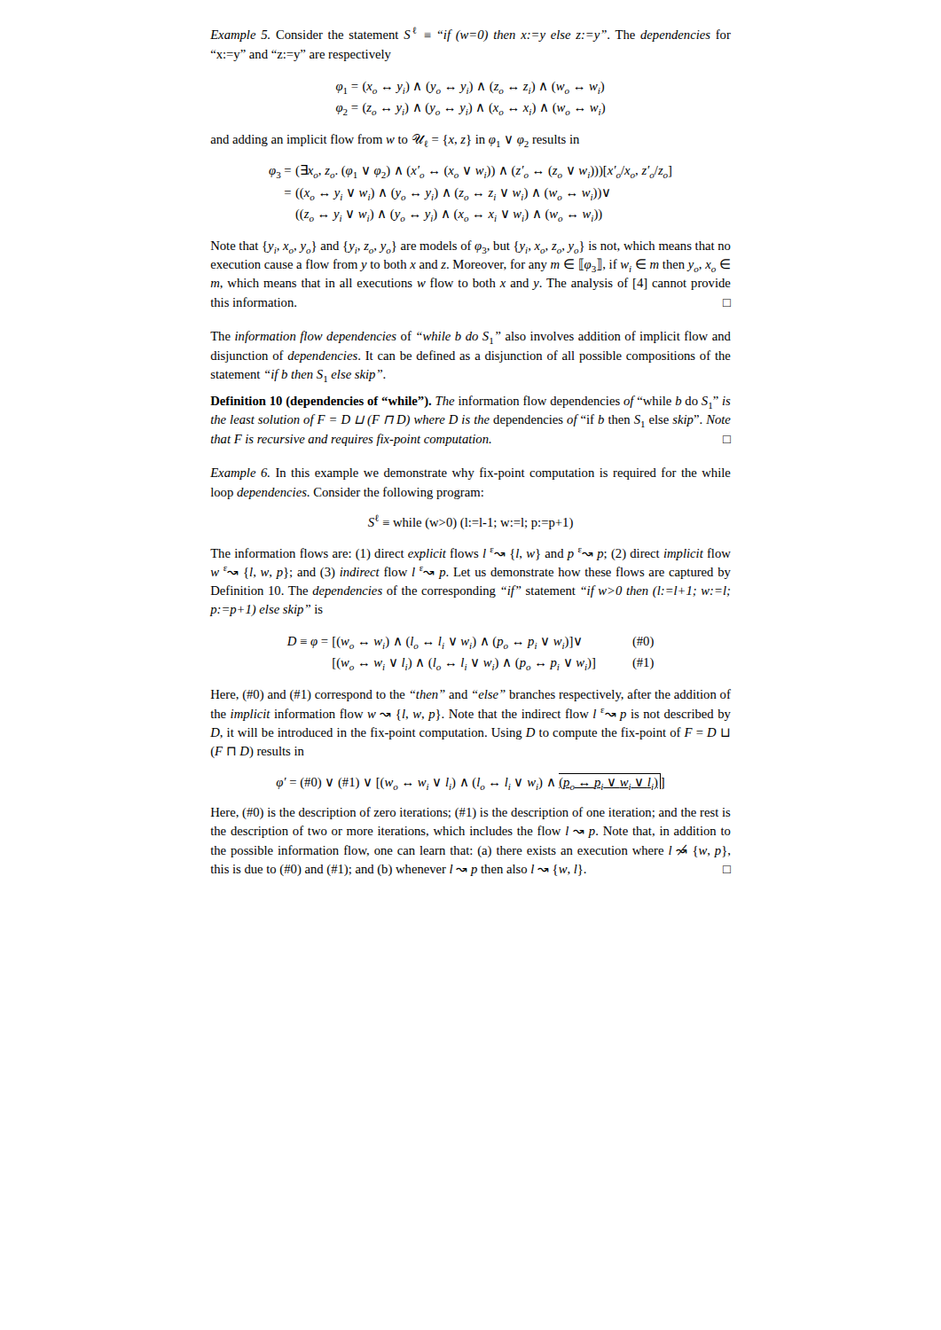Example 5. Consider the statement Sℓ ≡ “if (w=0) then x:=y else z:=y”. The dependencies for “x:=y” and “z:=y” are respectively
| φ 1 = | ( x o ↔ y i ) ∧ ( y o ↔ y i ) ∧ ( z o ↔ z i ) ∧ ( w o ↔ w i ) |
| φ 2 = | ( z o ↔ y i ) ∧ ( y o ↔ y i ) ∧ ( x o ↔ x i ) ∧ ( w o ↔ w i ) |
and adding an implicit flow from w to 𝒰ℓ = {x, z} in φ1 ∨ φ2 results in
| φ 3 = | (∃ x o , z o . ( φ 1 ∨ φ 2 ) ∧ ( x′ o ↔ ( x o ∨ w i )) ∧ ( z′ o ↔ ( z o ∨ w i )))[ x′ o / x o , z′ o / z o ] |
| = | (( x o ↔ y i ∨ w i ) ∧ ( y o ↔ y i ) ∧ ( z o ↔ z i ∨ w i ) ∧ ( w o ↔ w i ))∨ |
| | (( z o ↔ y i ∨ w i ) ∧ ( y o ↔ y i ) ∧ ( x o ↔ x i ∨ w i ) ∧ ( w o ↔ w i )) |
Note that {yi, xo, yo} and {yi, zo, yo} are models of φ3, but {yi, xo, zo, yo} is not, which means that no execution cause a flow from y to both x and z. Moreover, for any m ∈ ⟦φ3⟧, if wi ∈ m then yo, xo ∈ m, which means that in all executions w flow to both x and y. The analysis of [4] cannot provide this information. □
The information flow dependencies of “while b do S1” also involves addition of implicit flow and disjunction of dependencies. It can be defined as a disjunction of all possible compositions of the statement “if b then S1 else skip”.
Definition 10 (dependencies of “while”). The information flow dependencies of “while b do S1” is the least solution of F = D ⊔ (F ⊓ D) where D is the dependencies of “if b then S1 else skip”. Note that F is recursive and requires fix-point computation. □
Example 6. In this example we demonstrate why fix-point computation is required for the while loop dependencies. Consider the following program:
Sℓ ≡ while (w>0) (l:=l-1; w:=l; p:=p+1)
The information flows are: (1) direct explicit flows l ε↝ {l, w} and p ε↝ p; (2) direct implicit flow w ε↝ {l, w, p}; and (3) indirect flow l ε↝ p. Let us demonstrate how these flows are captured by Definition 10. The dependencies of the corresponding “if” statement “if w>0 then (l:=l+1; w:=l; p:=p+1) else skip” is
| D ≡ φ = | [( w o ↔ w i ) ∧ ( l o ↔ l i ∨ w i ) ∧ ( p o ↔ p i ∨ w i )]∨ | (#0) |
| | [( w o ↔ w i ∨ l i ) ∧ ( l o ↔ l i ∨ w i ) ∧ ( p o ↔ p i ∨ w i )] | (#1) |
Here, (#0) and (#1) correspond to the “then” and “else” branches respectively, after the addition of the implicit information flow w ↝ {l, w, p}. Note that the indirect flow l ε↝ p is not described by D, it will be introduced in the fix-point computation. Using D to compute the fix-point of F = D ⊔ (F ⊓ D) results in
φ′ = (#0) ∨ (#1) ∨ [(wo ↔ wi ∨ li) ∧ (lo ↔ li ∨ wi) ∧ (po ↔ pi ∨ wi ∨ li)]
Here, (#0) is the description of zero iterations; (#1) is the description of one iteration; and the rest is the description of two or more iterations, which includes the flow l ↝ p. Note that, in addition to the possible information flow, one can learn that: (a) there exists an execution where l ↝̸ {w, p}, this is due to (#0) and (#1); and (b) whenever l ↝ p then also l ↝ {w, l}. □